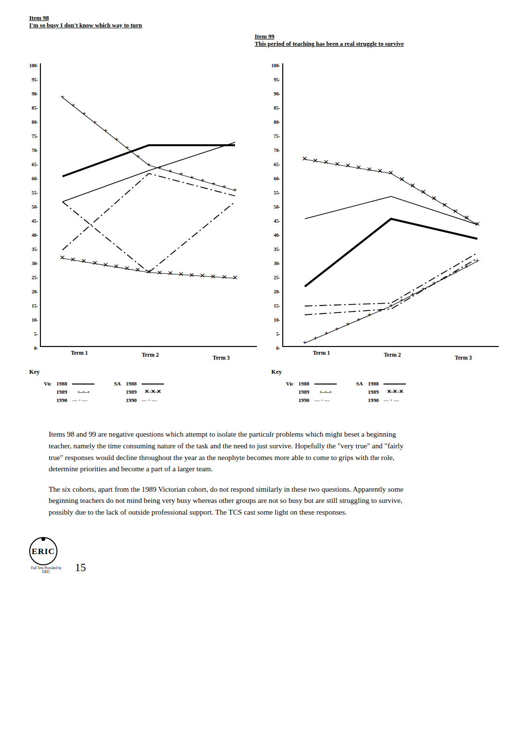Item 98 I'm so busy I don't know which way to turn
Item 99 This period of teaching has been a real struggle to survive
100-95-90-85-80- 75-70-65-60-55- 50-45-40-35-30- 25-20-15-10-5-0-
+++ +++ +++ +++ +++ ++ ✕✕✕ ✕✕✕ ✕✕✕ ✕✕✕ ✕✕✕ ✕✕
Term 1 Term 2 Term 3
Key
| Vic | 1988 | | SA | 1988 | |
| | 1989 | +–+–+ | | 1989 | ✕–✕–✕ |
| | 1990 | — · — | | 1990 | — · — |
100-95-90-85-80- 75-70-65-60-55- 50-45-40-35-30- 25-20-15-10-5-0-
✕✕✕ ✕✕✕ ✕✕✕ ✕✕✕ ✕✕✕ ✕✕ +++ +++ +++ +++ +++ ++
Term 1 Term 2 Term 3
Key
| Vic | 1988 | | SA | 1988 | |
| | 1989 | +–+–+ | | 1989 | ✕–✕–✕ |
| | 1990 | — · — | | 1990 | — · — |
Items 98 and 99 are negative questions which attempt to isolate the particulr problems which might beset a beginning teacher, namely the time consuming nature of the task and the need to just survive. Hopefully the "very true" and "fairly true" responses would decline throughout the year as the neophyte becomes more able to come to grips with the role, determine priorities and become a part of a larger team.
The six cohorts, apart from the 1989 Victorian cohort, do not respond similarly in these two questions. Apparently some beginning teachers do not mind being very busy whereas other groups are not so busy but are still struggling to survive, possibly due to the lack of outside professional support. The TCS cast some light on these responses.
ERIC
Full Text Provided by ERIC
15